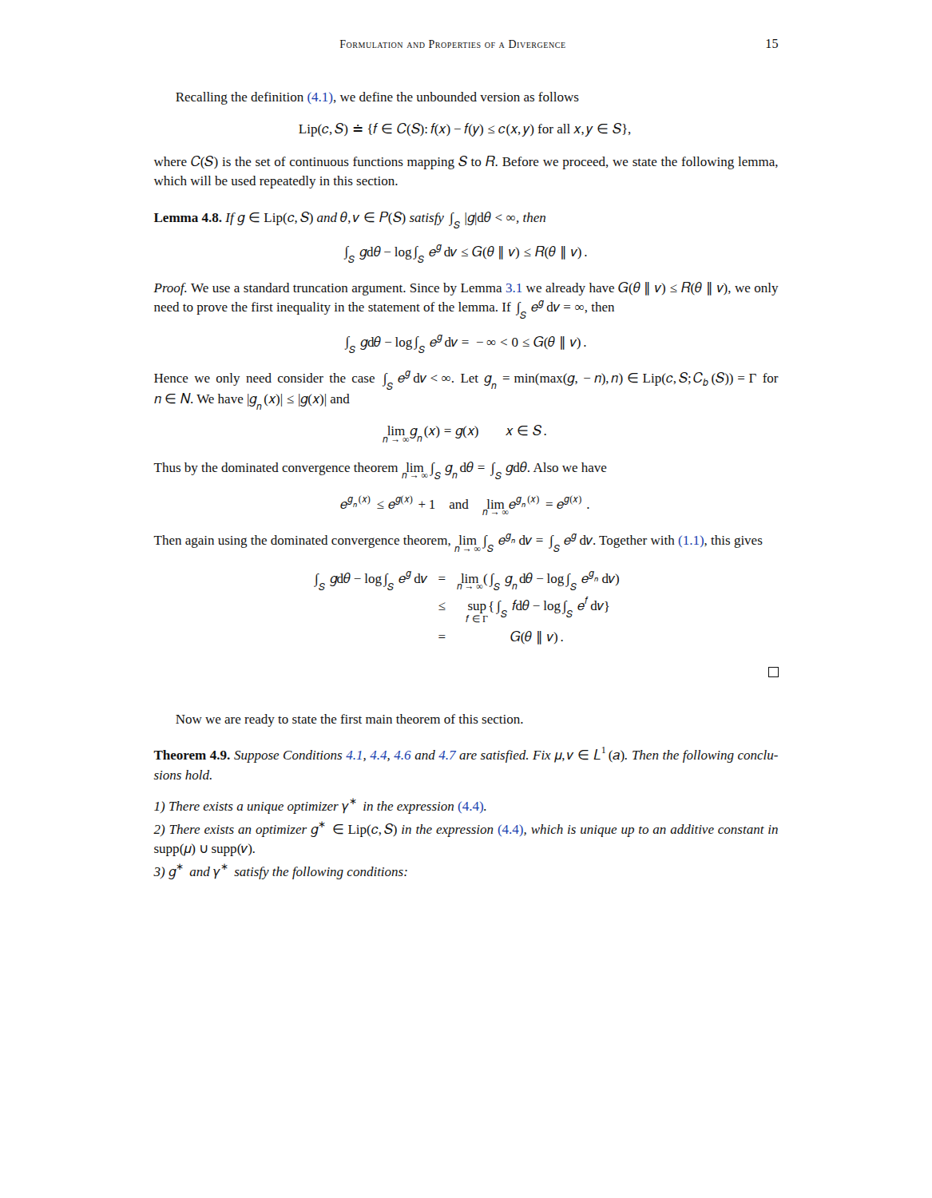Formulation and Properties of a Divergence 15
Recalling the definition (4.1), we define the unbounded version as follows
Lip (c,S) ≐ { f∈C(S) : f(x) − f(y) ≤ c(x,y) for all x,y∈S } ,
where C(S) is the set of continuous functions mapping S to R. Before we proceed, we state the following lemma, which will be used repeatedly in this section.
Lemma 4.8. If g∈Lip(c,S) and θ,ν∈P(S) satisfy ∫S|g|dθ<∞, then
∫Sgdθ − log⁡ ∫Segdν ≤ G(θ∥ν) ≤ R(θ∥ν) .
Proof. We use a standard truncation argument. Since by Lemma 3.1 we already have G(θ∥ν)≤R(θ∥ν), we only need to prove the first inequality in the statement of the lemma. If ∫Segdν=∞, then
∫Sgdθ − log⁡ ∫Segdν = −∞ <0 ≤ G(θ∥ν) .
Hence we only need consider the case ∫Segdν<∞. Let gn=min(max(g,−n),n)∈Lip(c,S;Cb(S))=Γ for n∈N. We have |gn(x)|≤|g(x)| and
lim n→∞ gn(x) = g(x) x∈S.
Thus by the dominated convergence theorem limn→∞∫Sgndθ=∫Sgdθ. Also we have
egn(x) ≤ eg(x) +1 and limn→∞ egn(x) = eg(x) .
Then again using the dominated convergence theorem, limn→∞∫Segndν=∫Segdν. Together with (1.1), this gives
∫Sgdθ − log⁡ ∫Segdν = limn→∞ ( ∫Sgndθ − log⁡ ∫Segndν ) ≤ sup f∈Γ { ∫Sfdθ − log⁡ ∫Sefdν } = G(θ∥ν).
Now we are ready to state the first main theorem of this section.
Theorem 4.9. Suppose Conditions 4.1, 4.4, 4.6 and 4.7 are satisfied. Fix μ,ν∈L1(a). Then the following conclusions hold.
1) There exists a unique optimizer γ∗ in the expression (4.4).
2) There exists an optimizer g∗∈Lip(c,S) in the expression (4.4), which is unique up to an additive constant in supp(μ)∪supp(ν).
3) g∗ and γ∗ satisfy the following conditions: